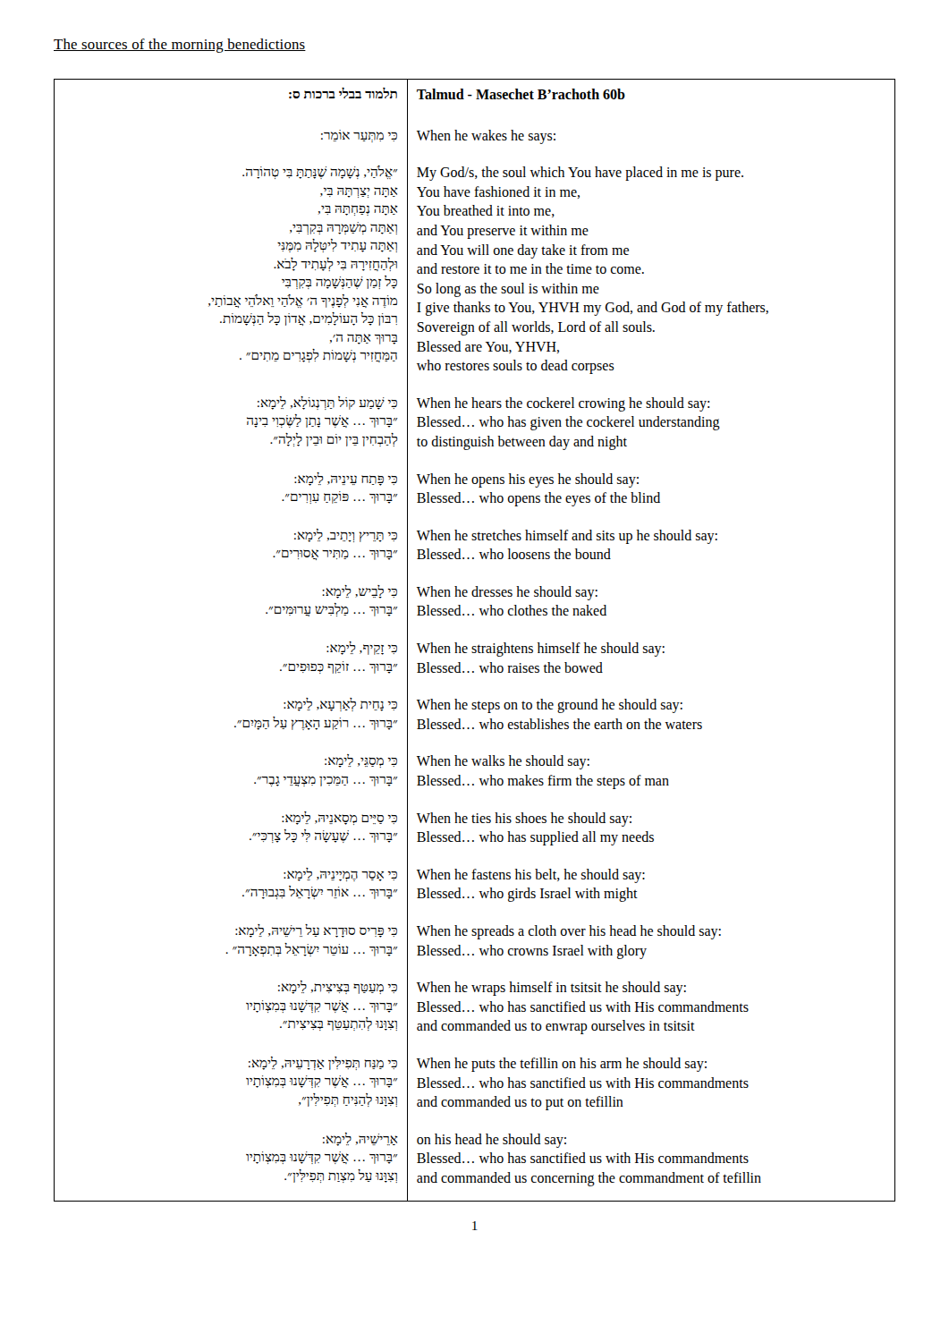The sources of the morning benedictions
| תלמוד בבלי ברכות ס: | Talmud - Masechet B’rachoth 60b |
| כִּי מִתְּעַר אוֹמֵר: | When he wakes he says: |
| ״אֱלֹהַי, נְשָׁמָה שֶׁנָּתַתָּ בִּי טְהוֹרָה. אַתָּה יְצַרְתָּהּ בִּי, אַתָּה נְפַחְתָּהּ בִּי, וְאַתָּה מְשַׁמְּרָהּ בְּקִרְבִּי, וְאַתָּה עָתִיד לִיטְּלָהּ מִמֶּנִּי וּלְהַחֲזִירָהּ בִּי לְעָתִיד לָבֹא. כָּל זְמַן שֶׁהַנְּשָׁמָה בְּקִרְבִּי מוֹדֶה אֲנִי לְפָנֶיךָ ה׳ אֱלֹהַי וֵאלֹהֵי אֲבוֹתַי, רִבּוֹן כָּל הָעוֹלָמִים, אֲדוֹן כָּל הַנְּשָׁמוֹת. בָּרוּךְ אַתָּה ה׳, הַמַּחֲזִיר נְשָׁמוֹת לִפְגָרִים מֵתִים״ . | My God/s, the soul which You have placed in me is pure. You have fashioned it in me, You breathed it into me, and You preserve it within me and You will one day take it from me and restore it to me in the time to come. So long as the soul is within me I give thanks to You, YHVH my God, and God of my fathers, Sovereign of all worlds, Lord of all souls. Blessed are You, YHVH, who restores souls to dead corpses |
| כִּי שָׁמַע קוֹל תַּרְנְגוֹלָא, לֵימָא: ״בָּרוּךְ … אֲשֶׁר נָתַן לַשֶּׂכְוִי בִינָה לְהַבְחִין בֵּין יוֹם וּבֵין לָיְלָה״. | When he hears the cockerel crowing he should say: Blessed… who has given the cockerel understanding to distinguish between day and night |
| כִּי פָּתַח עֵינֵיהּ, לֵימָא: ״בָּרוּךְ … פּוֹקֵחַ עִוְרִים״. | When he opens his eyes he should say: Blessed… who opens the eyes of the blind |
| כִּי תָּרֵיץ וְיָתֵיב, לֵימָא: ״בָּרוּךְ … מַתִּיר אֲסוּרִים״. | When he stretches himself and sits up he should say: Blessed… who loosens the bound |
| כִּי לָבֵיש, לֵימָא: ״בָּרוּךְ … מַלְבִּיש עֲרוּמִּים״. | When he dresses he should say: Blessed… who clothes the naked |
| כִּי זָקֵיף, לֵימָא: ״בָּרוּךְ … זוֹקֵף כְּפוּפִים״. | When he straightens himself he should say: Blessed… who raises the bowed |
| כִּי נָחֵית לְאַרְעָא, לֵימָא: ״בָּרוּךְ … רוֹקַע הָאָרֶץ עַל הַמָּיִם״. | When he steps on to the ground he should say: Blessed… who establishes the earth on the waters |
| כִּי מְסַגֵּי, לֵימָא: ״בָּרוּךְ … הַמֵּכִין מִצְעֲדֵי גָבֶר״. | When he walks he should say: Blessed… who makes firm the steps of man |
| כִּי סַיֵּים מְסָאנֵיהּ, לֵימָא: ״בָּרוּךְ … שֶׁעָשָׂה לִּי כָּל צָרְכִּי״. | When he ties his shoes he should say: Blessed… who has supplied all my needs |
| כִּי אָסַר הֶמְיָינֵיהּ, לֵימָא: ״בָּרוּךְ … אוֹזֵר יִשְׂרָאֵל בִּגְבוּרָה״. | When he fastens his belt, he should say: Blessed… who girds Israel with might |
| כִּי פָּרִיס סוּדָרָא עַל רֵישֵׁיהּ, לֵימָא: ״בָּרוּךְ … עוֹטֵר יִשְׂרָאֵל בְּתִפְאָרָה״ . | When he spreads a cloth over his head he should say: Blessed… who crowns Israel with glory |
| כִּי מְעַטַּף בְּצִיצִית, לֵימָא: ״בָּרוּךְ … אֲשֶׁר קִדְּשָׁנוּ בְּמִצְוֹתָיו וְצִוָּנוּ לְהִתְעַטֵּף בְּצִיצִית״. | When he wraps himself in tsitsit he should say: Blessed… who has sanctified us with His commandments and commanded us to enwrap ourselves in tsitsit |
| כִּי מַנַּח תְּפִילִּין אַדְרָעֵיהּ, לֵימָא: ״בָּרוּךְ … אֲשֶׁר קִדְּשָׁנוּ בְּמִצְוֹתָיו וְצִוָּנוּ לְהַנִּיחַ תְּפִילִּין״, | When he puts the tefillin on his arm he should say: Blessed… who has sanctified us with His commandments and commanded us to put on tefillin |
| אַרֵישֵׁיהּ, לֵימָא: ״בָּרוּךְ … אֲשֶׁר קִדְּשָׁנוּ בְּמִצְוֹתָיו וְצִוָּנוּ עַל מִצְוַת תְּפִילִּין״. | on his head he should say: Blessed… who has sanctified us with His commandments and commanded us concerning the commandment of tefillin |
1